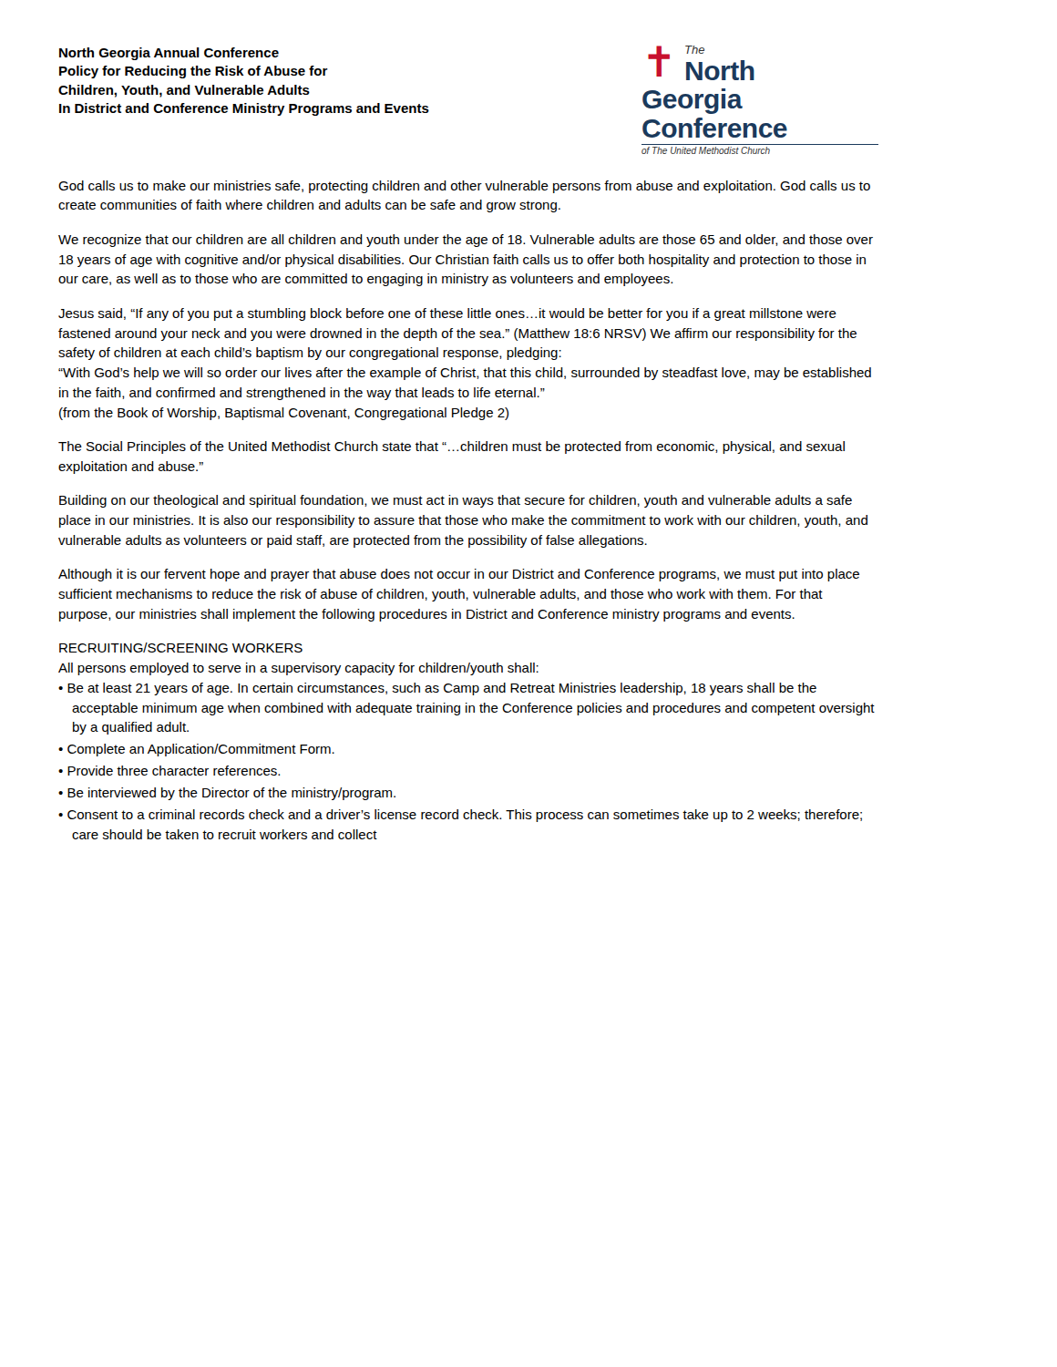✝
The
North
Georgia
Conference
of The United Methodist Church
North Georgia Annual Conference
Policy for Reducing the Risk of Abuse for
Children, Youth, and Vulnerable Adults
In District and Conference Ministry Programs and Events
God calls us to make our ministries safe, protecting children and other vulnerable persons from abuse and exploitation. God calls us to create communities of faith where children and adults can be safe and grow strong.
We recognize that our children are all children and youth under the age of 18. Vulnerable adults are those 65 and older, and those over 18 years of age with cognitive and/or physical disabilities. Our Christian faith calls us to offer both hospitality and protection to those in our care, as well as to those who are committed to engaging in ministry as volunteers and employees.
Jesus said, “If any of you put a stumbling block before one of these little ones…it would be better for you if a great millstone were fastened around your neck and you were drowned in the depth of the sea.” (Matthew 18:6 NRSV) We affirm our responsibility for the safety of children at each child’s baptism by our congregational response, pledging:
“With God’s help we will so order our lives after the example of Christ, that this child, surrounded by steadfast love, may be established in the faith, and confirmed and strengthened in the way that leads to life eternal.”
(from the Book of Worship, Baptismal Covenant, Congregational Pledge 2)
The Social Principles of the United Methodist Church state that “…children must be protected from economic, physical, and sexual exploitation and abuse.”
Building on our theological and spiritual foundation, we must act in ways that secure for children, youth and vulnerable adults a safe place in our ministries. It is also our responsibility to assure that those who make the commitment to work with our children, youth, and vulnerable adults as volunteers or paid staff, are protected from the possibility of false allegations.
Although it is our fervent hope and prayer that abuse does not occur in our District and Conference programs, we must put into place sufficient mechanisms to reduce the risk of abuse of children, youth, vulnerable adults, and those who work with them. For that purpose, our ministries shall implement the following procedures in District and Conference ministry programs and events.
RECRUITING/SCREENING WORKERS
All persons employed to serve in a supervisory capacity for children/youth shall:
Be at least 21 years of age. In certain circumstances, such as Camp and Retreat Ministries leadership, 18 years shall be the acceptable minimum age when combined with adequate training in the Conference policies and procedures and competent oversight by a qualified adult.
Complete an Application/Commitment Form.
Provide three character references.
Be interviewed by the Director of the ministry/program.
Consent to a criminal records check and a driver’s license record check. This process can sometimes take up to 2 weeks; therefore; care should be taken to recruit workers and collect